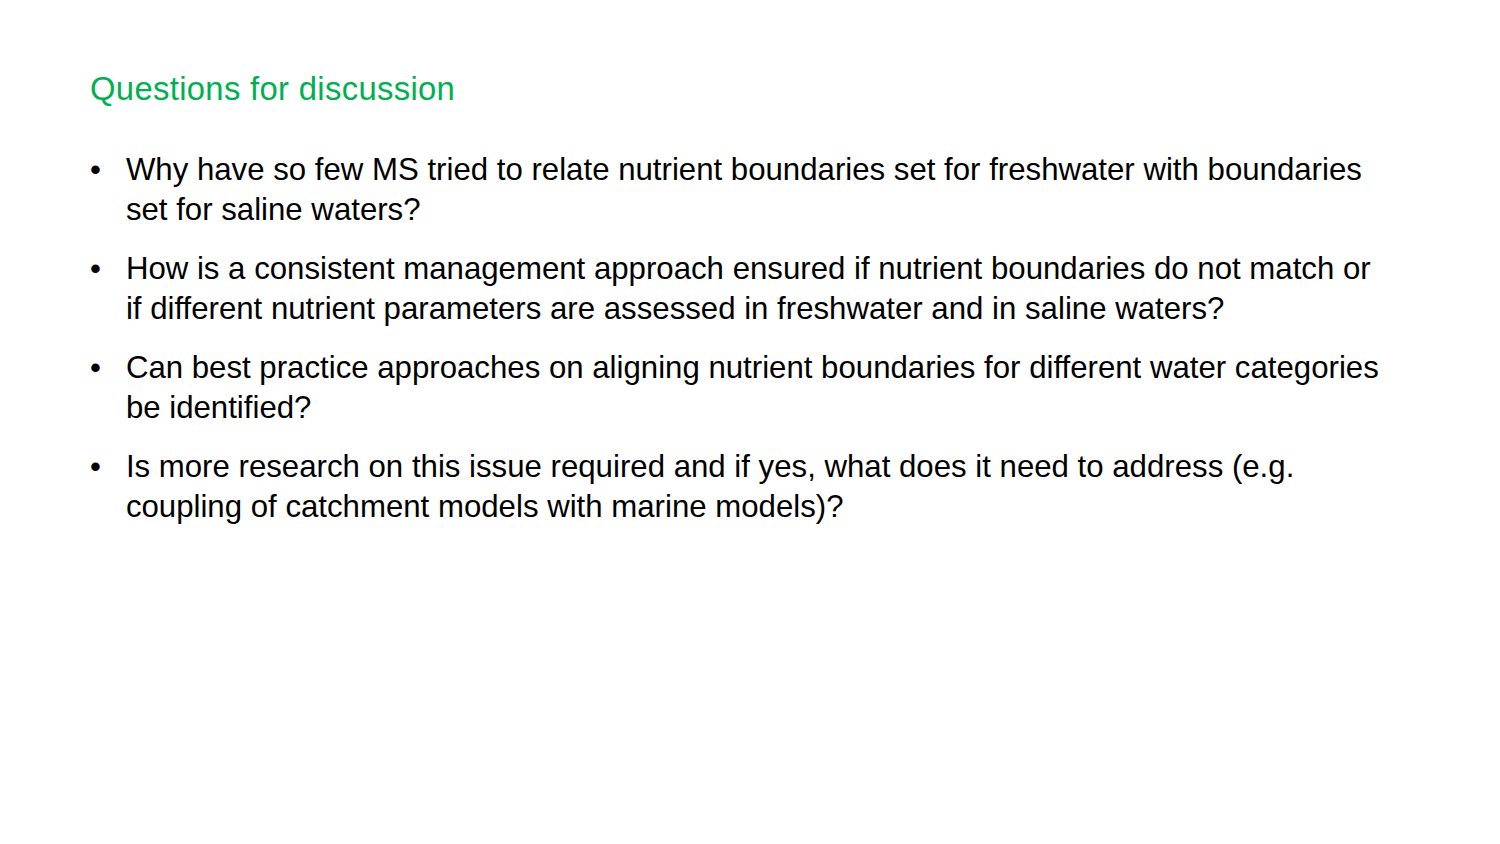Questions for discussion
Why have so few MS tried to relate nutrient boundaries set for freshwater with boundaries set for saline waters?
How is a consistent management approach ensured if nutrient boundaries do not match or if different nutrient parameters are assessed in freshwater and in saline waters?
Can best practice approaches on aligning nutrient boundaries for different water categories be identified?
Is more research on this issue required and if yes, what does it need to address (e.g. coupling of catchment models with marine models)?